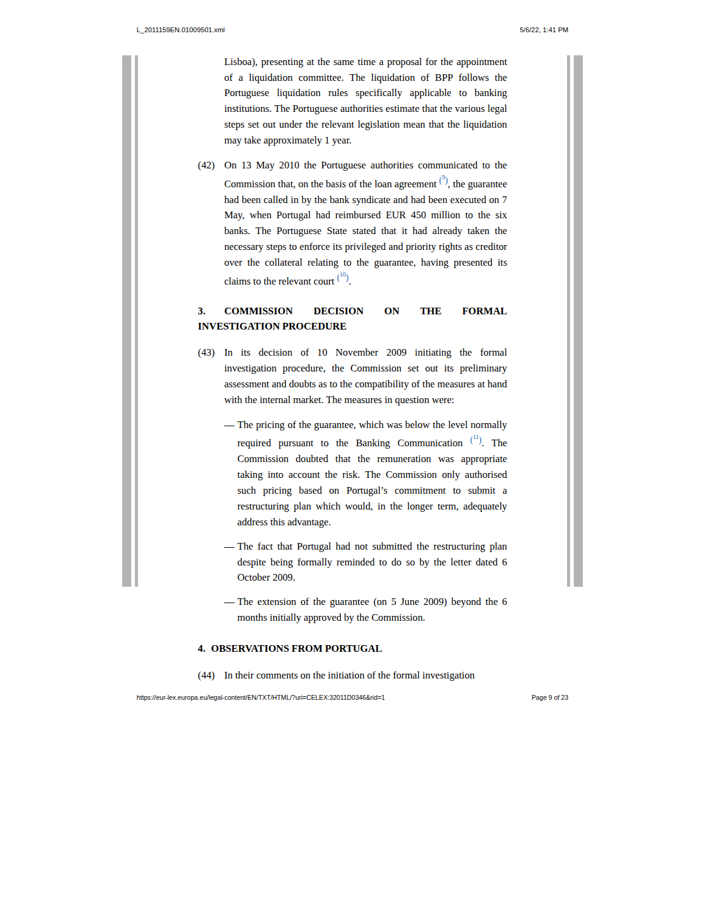L_2011159EN.01009501.xml
5/6/22, 1:41 PM
Lisboa), presenting at the same time a proposal for the appointment of a liquidation committee. The liquidation of BPP follows the Portuguese liquidation rules specifically applicable to banking institutions. The Portuguese authorities estimate that the various legal steps set out under the relevant legislation mean that the liquidation may take approximately 1 year.
(42) On 13 May 2010 the Portuguese authorities communicated to the Commission that, on the basis of the loan agreement (9), the guarantee had been called in by the bank syndicate and had been executed on 7 May, when Portugal had reimbursed EUR 450 million to the six banks. The Portuguese State stated that it had already taken the necessary steps to enforce its privileged and priority rights as creditor over the collateral relating to the guarantee, having presented its claims to the relevant court (10).
3. COMMISSION DECISION ON THE FORMAL INVESTIGATION PROCEDURE
(43) In its decision of 10 November 2009 initiating the formal investigation procedure, the Commission set out its preliminary assessment and doubts as to the compatibility of the measures at hand with the internal market. The measures in question were:
The pricing of the guarantee, which was below the level normally required pursuant to the Banking Communication (11). The Commission doubted that the remuneration was appropriate taking into account the risk. The Commission only authorised such pricing based on Portugal’s commitment to submit a restructuring plan which would, in the longer term, adequately address this advantage.
The fact that Portugal had not submitted the restructuring plan despite being formally reminded to do so by the letter dated 6 October 2009.
The extension of the guarantee (on 5 June 2009) beyond the 6 months initially approved by the Commission.
4. OBSERVATIONS FROM PORTUGAL
(44) In their comments on the initiation of the formal investigation
https://eur-lex.europa.eu/legal-content/EN/TXT/HTML/?uri=CELEX:32011D0346&rid=1
Page 9 of 23